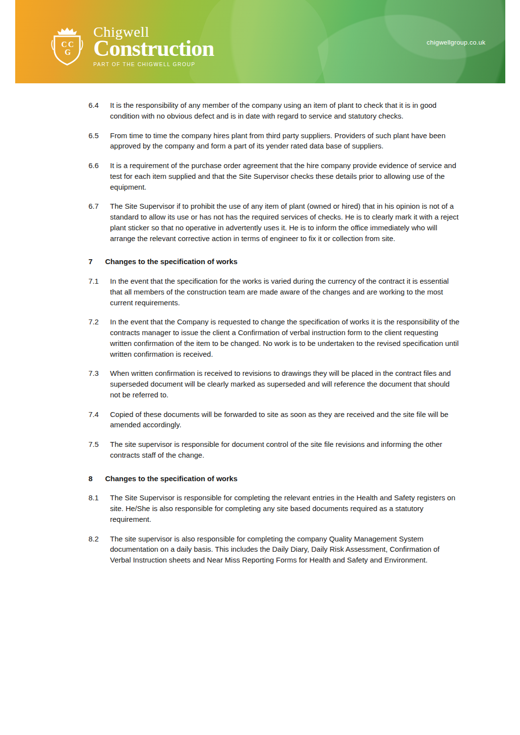C C G
Chigwell
Construction
Part of the Chigwell Group
chigwellgroup.co.uk
6.4
It is the responsibility of any member of the company using an item of plant to check that it is in good condition with no obvious defect and is in date with regard to service and statutory checks.
6.5
From time to time the company hires plant from third party suppliers. Providers of such plant have been approved by the company and form a part of its yender rated data base of suppliers.
6.6
It is a requirement of the purchase order agreement that the hire company provide evidence of service and test for each item supplied and that the Site Supervisor checks these details prior to allowing use of the equipment.
6.7
The Site Supervisor if to prohibit the use of any item of plant (owned or hired) that in his opinion is not of a standard to allow its use or has not has the required services of checks. He is to clearly mark it with a reject plant sticker so that no operative in advertently uses it. He is to inform the office immediately who will arrange the relevant corrective action in terms of engineer to fix it or collection from site.
7 Changes to the specification of works
7.1
In the event that the specification for the works is varied during the currency of the contract it is essential that all members of the construction team are made aware of the changes and are working to the most current requirements.
7.2
In the event that the Company is requested to change the specification of works it is the responsibility of the contracts manager to issue the client a Confirmation of verbal instruction form to the client requesting written confirmation of the item to be changed. No work is to be undertaken to the revised specification until written confirmation is received.
7.3
When written confirmation is received to revisions to drawings they will be placed in the contract files and superseded document will be clearly marked as superseded and will reference the document that should not be referred to.
7.4
Copied of these documents will be forwarded to site as soon as they are received and the site file will be amended accordingly.
7.5
The site supervisor is responsible for document control of the site file revisions and informing the other contracts staff of the change.
8 Changes to the specification of works
8.1
The Site Supervisor is responsible for completing the relevant entries in the Health and Safety registers on site. He/She is also responsible for completing any site based documents required as a statutory requirement.
8.2
The site supervisor is also responsible for completing the company Quality Management System documentation on a daily basis. This includes the Daily Diary, Daily Risk Assessment, Confirmation of Verbal Instruction sheets and Near Miss Reporting Forms for Health and Safety and Environment.